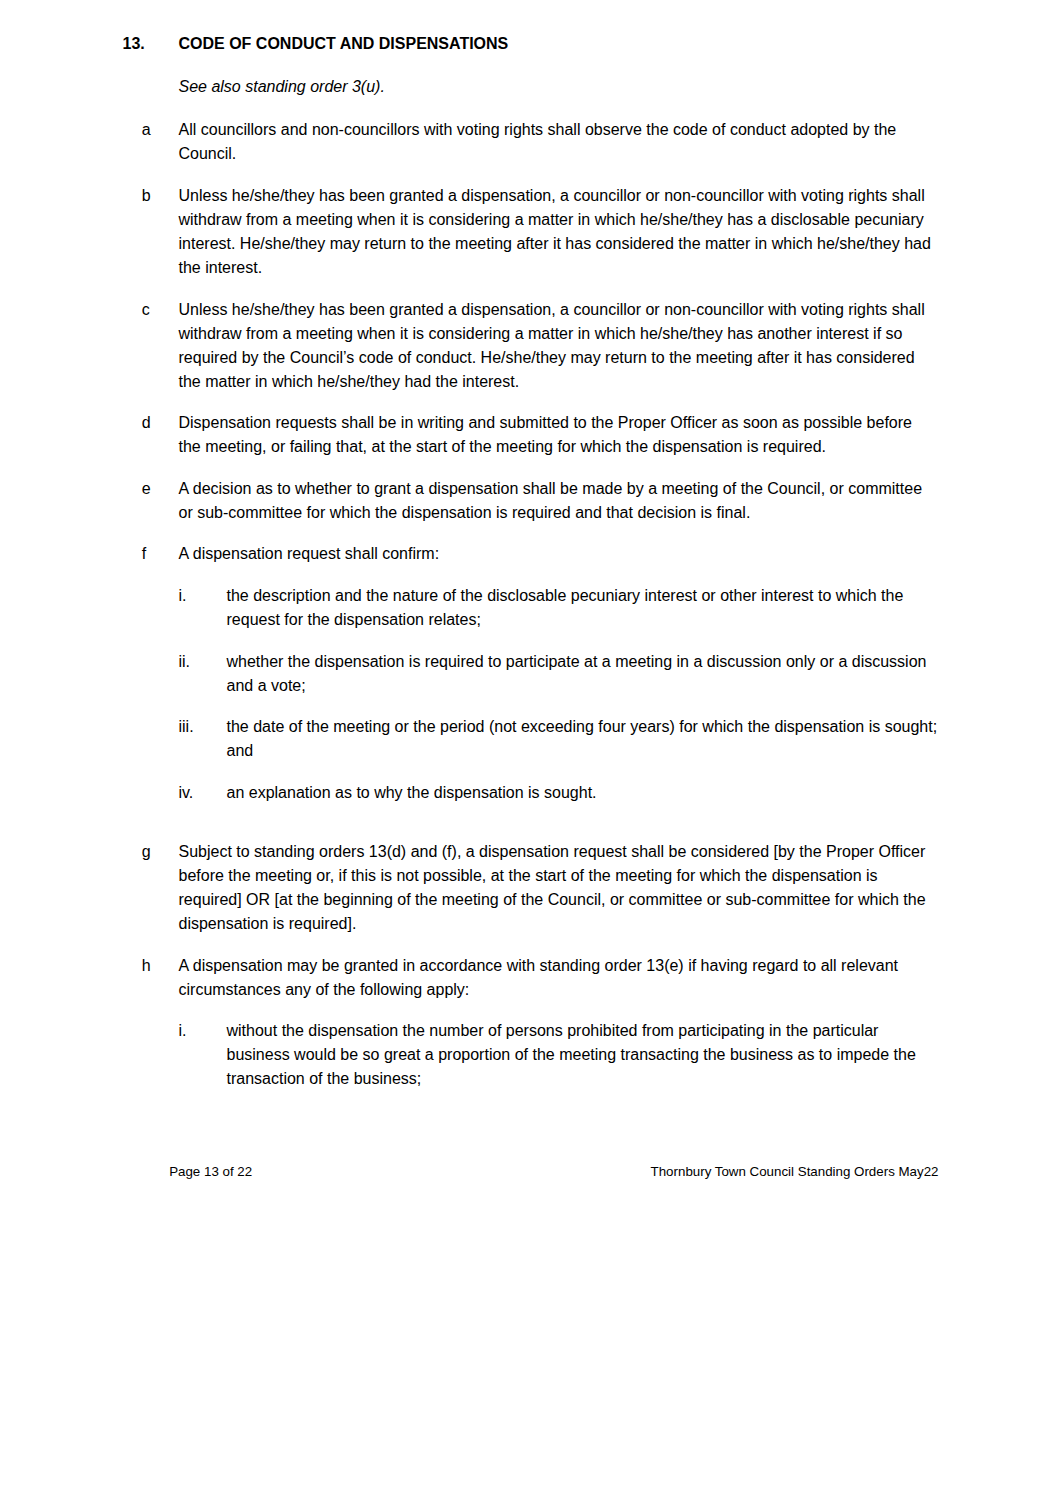13. CODE OF CONDUCT AND DISPENSATIONS
See also standing order 3(u).
a All councillors and non-councillors with voting rights shall observe the code of conduct adopted by the Council.
b Unless he/she/they has been granted a dispensation, a councillor or non-councillor with voting rights shall withdraw from a meeting when it is considering a matter in which he/she/they has a disclosable pecuniary interest. He/she/they may return to the meeting after it has considered the matter in which he/she/they had the interest.
c Unless he/she/they has been granted a dispensation, a councillor or non-councillor with voting rights shall withdraw from a meeting when it is considering a matter in which he/she/they has another interest if so required by the Council’s code of conduct. He/she/they may return to the meeting after it has considered the matter in which he/she/they had the interest.
d Dispensation requests shall be in writing and submitted to the Proper Officer as soon as possible before the meeting, or failing that, at the start of the meeting for which the dispensation is required.
e A decision as to whether to grant a dispensation shall be made by a meeting of the Council, or committee or sub-committee for which the dispensation is required and that decision is final.
f A dispensation request shall confirm:
i. the description and the nature of the disclosable pecuniary interest or other interest to which the request for the dispensation relates;
ii. whether the dispensation is required to participate at a meeting in a discussion only or a discussion and a vote;
iii. the date of the meeting or the period (not exceeding four years) for which the dispensation is sought; and
iv. an explanation as to why the dispensation is sought.
g Subject to standing orders 13(d) and (f), a dispensation request shall be considered [by the Proper Officer before the meeting or, if this is not possible, at the start of the meeting for which the dispensation is required] OR [at the beginning of the meeting of the Council, or committee or sub-committee for which the dispensation is required].
h A dispensation may be granted in accordance with standing order 13(e) if having regard to all relevant circumstances any of the following apply:
i. without the dispensation the number of persons prohibited from participating in the particular business would be so great a proportion of the meeting transacting the business as to impede the transaction of the business;
Page 13 of 22 Thornbury Town Council Standing Orders May22